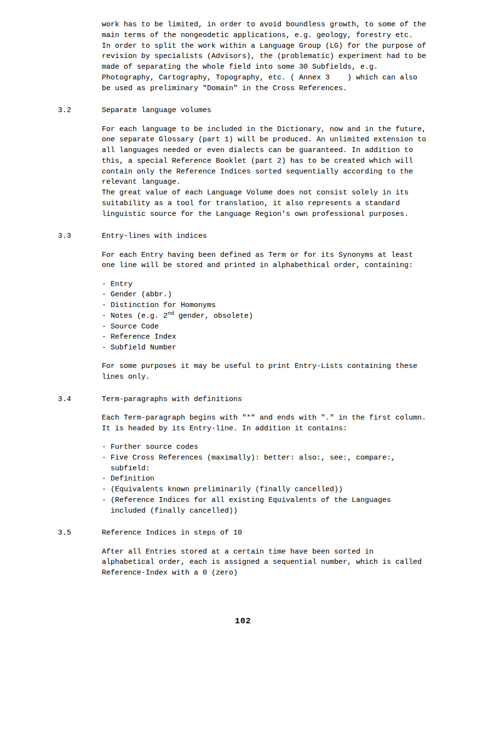work has to be limited, in order to avoid boundless growth, to some of the main terms of the nongeodetic applications, e.g. geology, forestry etc. In order to split the work within a Language Group (LG) for the purpose of revision by specialists (Advisors), the (problematic) experiment had to be made of separating the whole field into some 30 Subfields, e.g. Photography, Cartography, Topography, etc. ( Annex 3 ) which can also be used as preliminary "Domain" in the Cross References.
3.2 Separate language volumes
For each language to be included in the Dictionary, now and in the future, one separate Glossary (part 1) will be produced. An unlimited extension to all languages needed or even dialects can be guaranteed. In addition to this, a special Reference Booklet (part 2) has to be created which will contain only the Reference Indices sorted sequentially according to the relevant language. The great value of each Language Volume does not consist solely in its suitability as a tool for translation, it also represents a standard linguistic source for the Language Region's own professional purposes.
3.3 Entry-lines with indices
For each Entry having been defined as Term or for its Synonyms at least one line will be stored and printed in alphabethical order, containing:
Entry
Gender (abbr.)
Distinction for Homonyms
Notes (e.g. 2nd gender, obsolete)
Source Code
Reference Index
Subfield Number
For some purposes it may be useful to print Entry-Lists containing these lines only.
3.4 Term-paragraphs with definitions
Each Term-paragraph begins with "*" and ends with "." in the first column. It is headed by its Entry-line. In addition it contains:
Further source codes
Five Cross References (maximally): better: also:, see:, compare:, subfield:
Definition
(Equivalents known preliminarily (finally cancelled))
(Reference Indices for all existing Equivalents of the Languages included (finally cancelled))
3.5 Reference Indices in steps of 10
After all Entries stored at a certain time have been sorted in alphabetical order, each is assigned a sequential number, which is called Reference-Index with a 0 (zero)
102